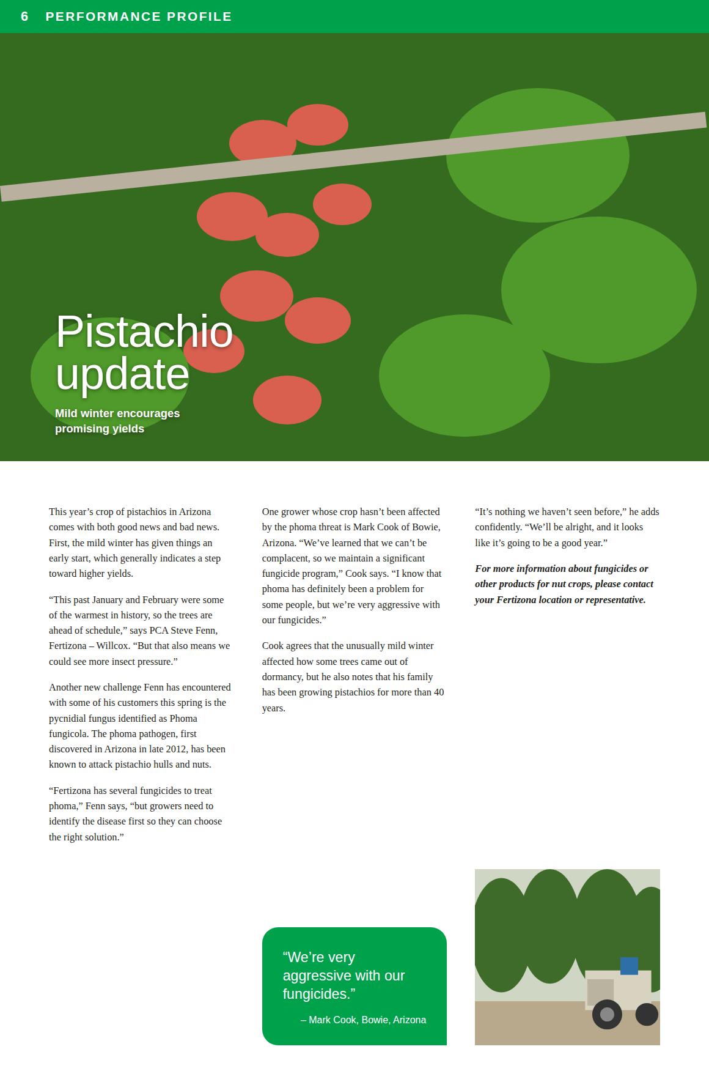6
Performance Profile
Pistachio
update
Mild winter encourages promising yields
This year’s crop of pistachios in Arizona comes with both good news and bad news. First, the mild winter has given things an early start, which generally indicates a step toward higher yields.
“This past January and February were some of the warmest in history, so the trees are ahead of schedule,” says PCA Steve Fenn, Fertizona – Willcox. “But that also means we could see more insect pressure.”
Another new challenge Fenn has encountered with some of his customers this spring is the pycnidial fungus identified as Phoma fungicola. The phoma pathogen, first discovered in Arizona in late 2012, has been known to attack pistachio hulls and nuts.
“Fertizona has several fungicides to treat phoma,” Fenn says, “but growers need to identify the disease first so they can choose the right solution.”
One grower whose crop hasn’t been affected by the phoma threat is Mark Cook of Bowie, Arizona. “We’ve learned that we can’t be complacent, so we maintain a significant fungicide program,” Cook says. “I know that phoma has definitely been a problem for some people, but we’re very aggressive with our fungicides.”
Cook agrees that the unusually mild winter affected how some trees came out of dormancy, but he also notes that his family has been growing pistachios for more than 40 years.
“It’s nothing we haven’t seen before,” he adds confidently. “We’ll be alright, and it looks like it’s going to be a good year.”
For more information about fungicides or other products for nut crops, please contact your Fertizona location or representative.
“We’re very aggressive with our fungicides.” – Mark Cook, Bowie, Arizona